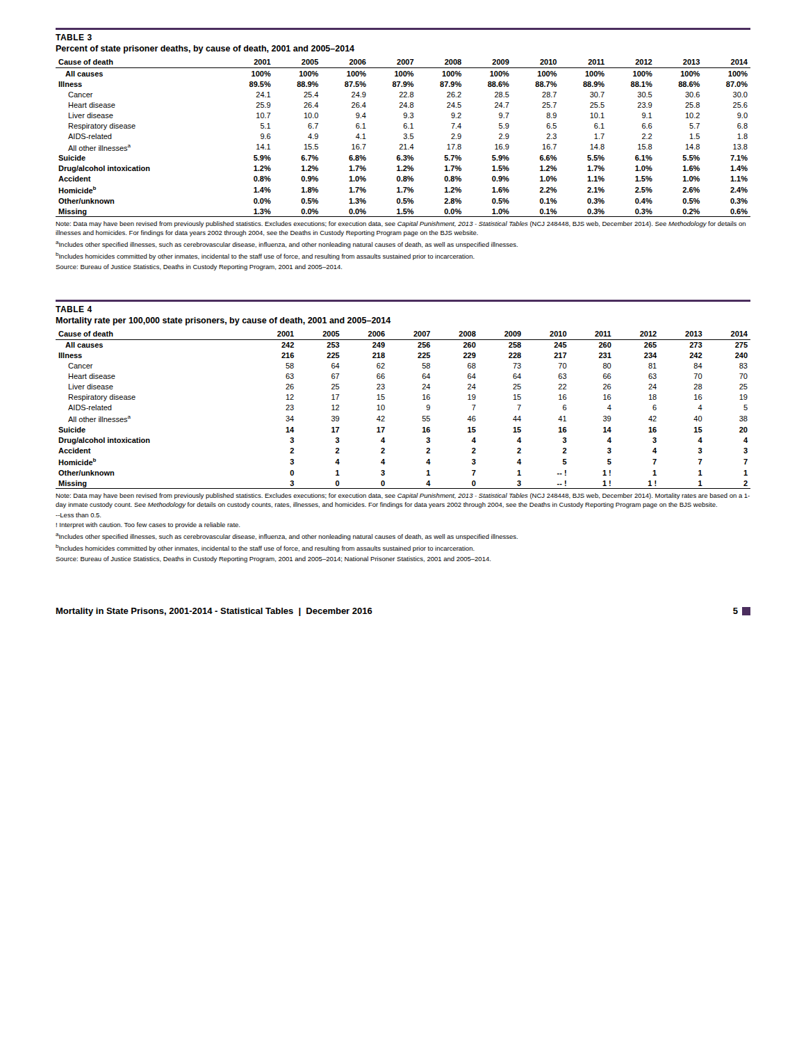TABLE 3
Percent of state prisoner deaths, by cause of death, 2001 and 2005–2014
| Cause of death | 2001 | 2005 | 2006 | 2007 | 2008 | 2009 | 2010 | 2011 | 2012 | 2013 | 2014 |
| --- | --- | --- | --- | --- | --- | --- | --- | --- | --- | --- | --- |
| All causes | 100% | 100% | 100% | 100% | 100% | 100% | 100% | 100% | 100% | 100% | 100% |
| Illness | 89.5% | 88.9% | 87.5% | 87.9% | 87.9% | 88.6% | 88.7% | 88.9% | 88.1% | 88.6% | 87.0% |
| Cancer | 24.1 | 25.4 | 24.9 | 22.8 | 26.2 | 28.5 | 28.7 | 30.7 | 30.5 | 30.6 | 30.0 |
| Heart disease | 25.9 | 26.4 | 26.4 | 24.8 | 24.5 | 24.7 | 25.7 | 25.5 | 23.9 | 25.8 | 25.6 |
| Liver disease | 10.7 | 10.0 | 9.4 | 9.3 | 9.2 | 9.7 | 8.9 | 10.1 | 9.1 | 10.2 | 9.0 |
| Respiratory disease | 5.1 | 6.7 | 6.1 | 6.1 | 7.4 | 5.9 | 6.5 | 6.1 | 6.6 | 5.7 | 6.8 |
| AIDS-related | 9.6 | 4.9 | 4.1 | 3.5 | 2.9 | 2.9 | 2.3 | 1.7 | 2.2 | 1.5 | 1.8 |
| All other illnesses a | 14.1 | 15.5 | 16.7 | 21.4 | 17.8 | 16.9 | 16.7 | 14.8 | 15.8 | 14.8 | 13.8 |
| Suicide | 5.9% | 6.7% | 6.8% | 6.3% | 5.7% | 5.9% | 6.6% | 5.5% | 6.1% | 5.5% | 7.1% |
| Drug/alcohol intoxication | 1.2% | 1.2% | 1.7% | 1.2% | 1.7% | 1.5% | 1.2% | 1.7% | 1.0% | 1.6% | 1.4% |
| Accident | 0.8% | 0.9% | 1.0% | 0.8% | 0.8% | 0.9% | 1.0% | 1.1% | 1.5% | 1.0% | 1.1% |
| Homicide b | 1.4% | 1.8% | 1.7% | 1.7% | 1.2% | 1.6% | 2.2% | 2.1% | 2.5% | 2.6% | 2.4% |
| Other/unknown | 0.0% | 0.5% | 1.3% | 0.5% | 2.8% | 0.5% | 0.1% | 0.3% | 0.4% | 0.5% | 0.3% |
| Missing | 1.3% | 0.0% | 0.0% | 1.5% | 0.0% | 1.0% | 0.1% | 0.3% | 0.3% | 0.2% | 0.6% |
Note: Data may have been revised from previously published statistics. Excludes executions; for execution data, see Capital Punishment, 2013 - Statistical Tables (NCJ 248448, BJS web, December 2014). See Methodology for details on illnesses and homicides. For findings for data years 2002 through 2004, see the Deaths in Custody Reporting Program page on the BJS website.
aIncludes other specified illnesses, such as cerebrovascular disease, influenza, and other nonleading natural causes of death, as well as unspecified illnesses.
bIncludes homicides committed by other inmates, incidental to the staff use of force, and resulting from assaults sustained prior to incarceration.
Source: Bureau of Justice Statistics, Deaths in Custody Reporting Program, 2001 and 2005–2014.
TABLE 4
Mortality rate per 100,000 state prisoners, by cause of death, 2001 and 2005–2014
| Cause of death | 2001 | 2005 | 2006 | 2007 | 2008 | 2009 | 2010 | 2011 | 2012 | 2013 | 2014 |
| --- | --- | --- | --- | --- | --- | --- | --- | --- | --- | --- | --- |
| All causes | 242 | 253 | 249 | 256 | 260 | 258 | 245 | 260 | 265 | 273 | 275 |
| Illness | 216 | 225 | 218 | 225 | 229 | 228 | 217 | 231 | 234 | 242 | 240 |
| Cancer | 58 | 64 | 62 | 58 | 68 | 73 | 70 | 80 | 81 | 84 | 83 |
| Heart disease | 63 | 67 | 66 | 64 | 64 | 64 | 63 | 66 | 63 | 70 | 70 |
| Liver disease | 26 | 25 | 23 | 24 | 24 | 25 | 22 | 26 | 24 | 28 | 25 |
| Respiratory disease | 12 | 17 | 15 | 16 | 19 | 15 | 16 | 16 | 18 | 16 | 19 |
| AIDS-related | 23 | 12 | 10 | 9 | 7 | 7 | 6 | 4 | 6 | 4 | 5 |
| All other illnesses a | 34 | 39 | 42 | 55 | 46 | 44 | 41 | 39 | 42 | 40 | 38 |
| Suicide | 14 | 17 | 17 | 16 | 15 | 15 | 16 | 14 | 16 | 15 | 20 |
| Drug/alcohol intoxication | 3 | 3 | 4 | 3 | 4 | 4 | 3 | 4 | 3 | 4 | 4 |
| Accident | 2 | 2 | 2 | 2 | 2 | 2 | 2 | 3 | 4 | 3 | 3 |
| Homicide b | 3 | 4 | 4 | 4 | 3 | 4 | 5 | 5 | 7 | 7 | 7 |
| Other/unknown | 0 | 1 | 3 | 1 | 7 | 1 | -- ! | 1 ! | 1 | 1 | 1 |
| Missing | 3 | 0 | 0 | 4 | 0 | 3 | -- ! | 1 ! | 1 ! | 1 | 2 |
Note: Data may have been revised from previously published statistics. Excludes executions; for execution data, see Capital Punishment, 2013 - Statistical Tables (NCJ 248448, BJS web, December 2014). Mortality rates are based on a 1-day inmate custody count. See Methodology for details on custody counts, rates, illnesses, and homicides. For findings for data years 2002 through 2004, see the Deaths in Custody Reporting Program page on the BJS website.
--Less than 0.5.
! Interpret with caution. Too few cases to provide a reliable rate.
aIncludes other specified illnesses, such as cerebrovascular disease, influenza, and other nonleading natural causes of death, as well as unspecified illnesses.
bIncludes homicides committed by other inmates, incidental to the staff use of force, and resulting from assaults sustained prior to incarceration.
Source: Bureau of Justice Statistics, Deaths in Custody Reporting Program, 2001 and 2005–2014; National Prisoner Statistics, 2001 and 2005–2014.
Mortality in State Prisons, 2001-2014 - Statistical Tables | December 2016
5